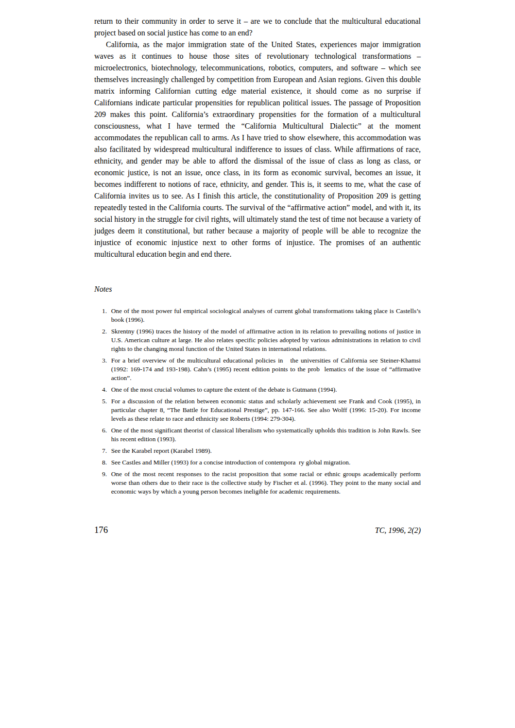return to their community in order to serve it – are we to conclude that the multicultural educational project based on social justice has come to an end?
California, as the major immigration state of the United States, experiences major immigration waves as it continues to house those sites of revolutionary technological transformations – microelectronics, biotechnology, telecommunications, robotics, computers, and software – which see themselves increasingly challenged by competition from European and Asian regions. Given this double matrix informing Californian cutting edge material existence, it should come as no surprise if Californians indicate particular propensities for republican political issues. The passage of Proposition 209 makes this point. California’s extraordinary propensities for the formation of a multicultural consciousness, what I have termed the “California Multicultural Dialectic” at the moment accommodates the republican call to arms. As I have tried to show elsewhere, this accommodation was also facilitated by widespread multicultural indifference to issues of class. While affirmations of race, ethnicity, and gender may be able to afford the dismissal of the issue of class as long as class, or economic justice, is not an issue, once class, in its form as economic survival, becomes an issue, it becomes indifferent to notions of race, ethnicity, and gender. This is, it seems to me, what the case of California invites us to see. As I finish this article, the constitutionality of Proposition 209 is getting repeatedly tested in the California courts. The survival of the “affirmative action” model, and with it, its social history in the struggle for civil rights, will ultimately stand the test of time not because a variety of judges deem it constitutional, but rather because a majority of people will be able to recognize the injustice of economic injustice next to other forms of injustice. The promises of an authentic multicultural education begin and end there.
Notes
One of the most power ful empirical sociological analyses of current global transformations taking place is Castells’s book (1996).
Skrentny (1996) traces the history of the model of affirmative action in its relation to prevailing notions of justice in U.S. American culture at large. He also relates specific policies adopted by various administrations in relation to civil rights to the changing moral function of the United States in international relations.
For a brief overview of the multicultural educational policies in the universities of California see Steiner-Khamsi (1992: 169-174 and 193-198). Cahn’s (1995) recent edition points to the prob lematics of the issue of “affirmative action”.
One of the most crucial volumes to capture the extent of the debate is Gutmann (1994).
For a discussion of the relation between economic status and scholarly achievement see Frank and Cook (1995), in particular chapter 8, “The Battle for Educational Prestige”, pp. 147-166. See also Wolff (1996: 15-20). For income levels as these relate to race and ethnicity see Roberts (1994: 279-304).
One of the most significant theorist of classical liberalism who systematically upholds this tradition is John Rawls. See his recent edition (1993).
See the Karabel report (Karabel 1989).
See Castles and Miller (1993) for a concise introduction of contempora ry global migration.
One of the most recent responses to the racist proposition that some racial or ethnic groups academically perform worse than others due to their race is the collective study by Fischer et al. (1996). They point to the many social and economic ways by which a young person becomes ineligible for academic requirements.
176 TC, 1996, 2(2)